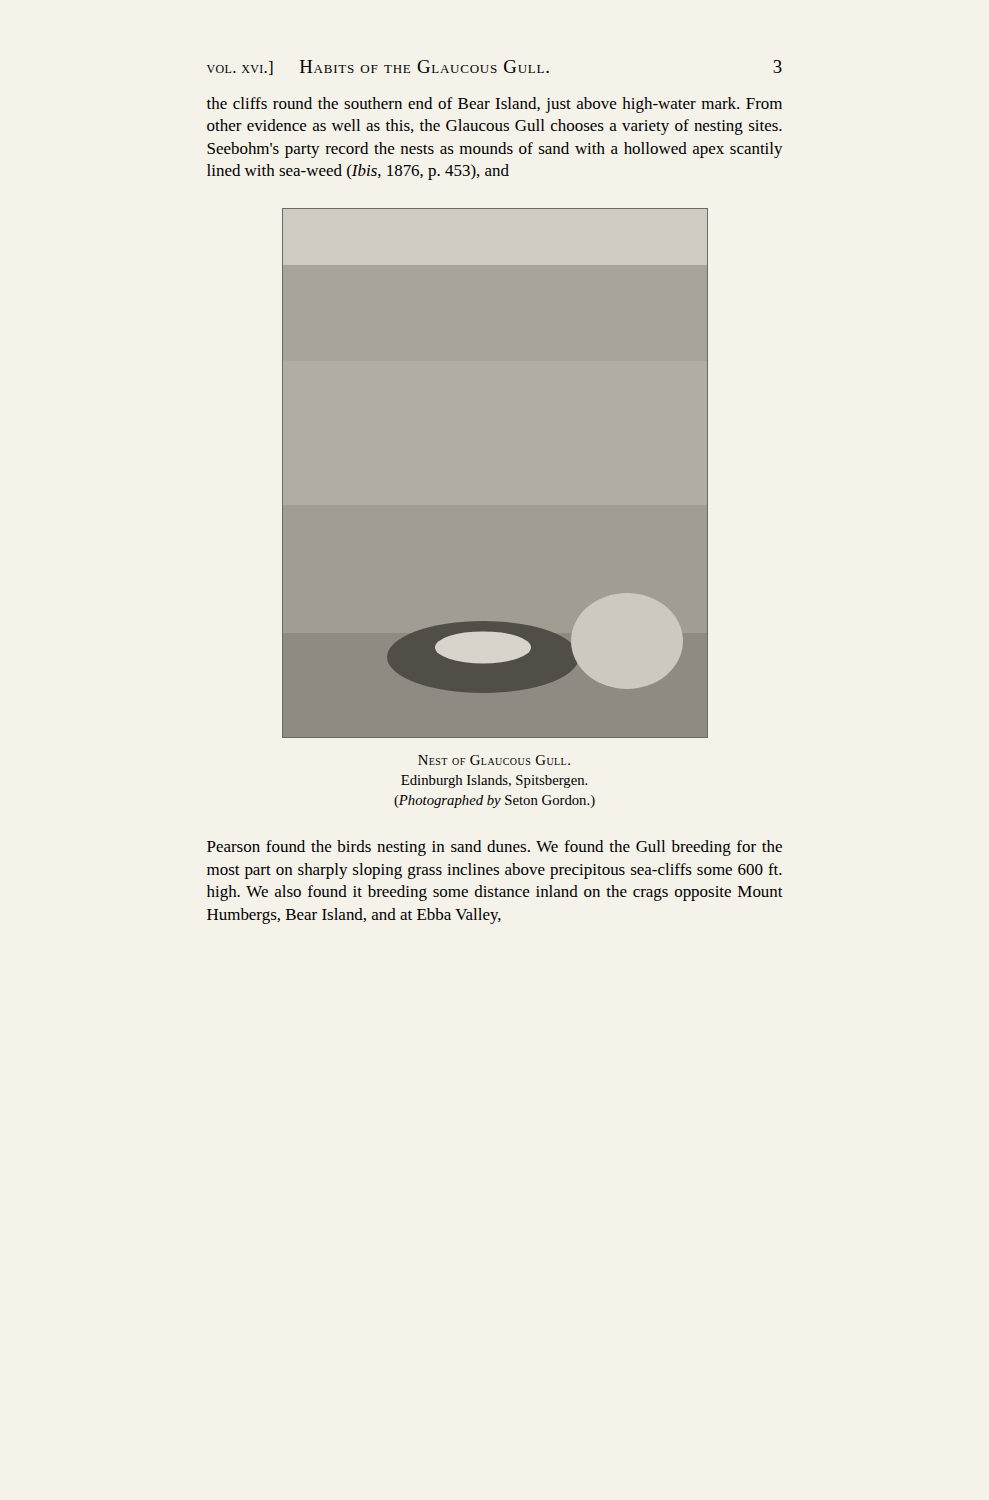vol. xvi.] Habits of the Glaucous Gull. 3
the cliffs round the southern end of Bear Island, just above high-water mark. From other evidence as well as this, the Glaucous Gull chooses a variety of nesting sites. Seebohm's party record the nests as mounds of sand with a hollowed apex scantily lined with sea-weed (Ibis, 1876, p. 453), and
Nest of Glaucous Gull. Edinburgh Islands, Spitsbergen. (Photographed by Seton Gordon.)
Pearson found the birds nesting in sand dunes. We found the Gull breeding for the most part on sharply sloping grass inclines above precipitous sea-cliffs some 600 ft. high. We also found it breeding some distance inland on the crags opposite Mount Humbergs, Bear Island, and at Ebba Valley,